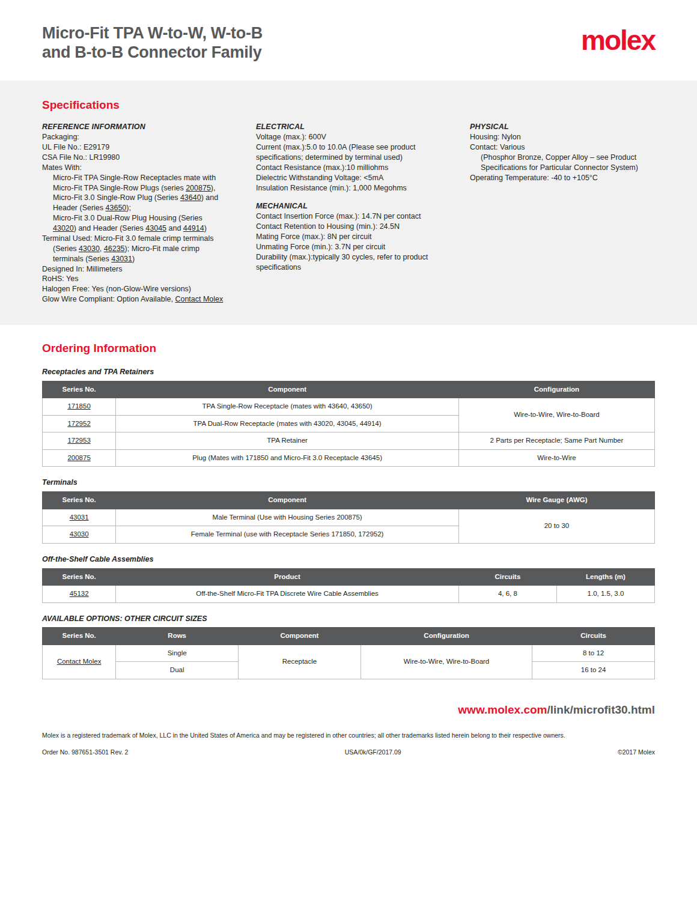Micro-Fit TPA W-to-W, W-to-B
and B-to-B Connector Family
molex
Specifications
REFERENCE INFORMATION
Packaging:
UL File No.: E29179
CSA File No.: LR19980
Mates With:
Micro-Fit TPA Single-Row Receptacles mate with Micro-Fit TPA Single-Row Plugs (series 200875), Micro-Fit 3.0 Single-Row Plug (Series 43640) and Header (Series 43650);
Micro-Fit 3.0 Dual-Row Plug Housing (Series 43020) and Header (Series 43045 and 44914)
Terminal Used: Micro-Fit 3.0 female crimp terminals (Series 43030, 46235); Micro-Fit male crimp terminals (Series 43031)
Designed In: Millimeters
RoHS: Yes
Halogen Free: Yes (non-Glow-Wire versions)
Glow Wire Compliant: Option Available, Contact Molex
ELECTRICAL
Voltage (max.): 600V
Current (max.):5.0 to 10.0A (Please see product specifications; determined by terminal used)
Contact Resistance (max.):10 milliohms
Dielectric Withstanding Voltage: <5mA
Insulation Resistance (min.): 1,000 Megohms
MECHANICAL
Contact Insertion Force (max.): 14.7N per contact
Contact Retention to Housing (min.): 24.5N
Mating Force (max.): 8N per circuit
Unmating Force (min.): 3.7N per circuit
Durability (max.):typically 30 cycles, refer to product specifications
PHYSICAL
Housing: Nylon
Contact: Various
(Phosphor Bronze, Copper Alloy – see Product Specifications for Particular Connector System)
Operating Temperature: -40 to +105°C
Ordering Information
Receptacles and TPA Retainers
| Series No. | Component | Configuration |
| --- | --- | --- |
| 171850 | TPA Single-Row Receptacle (mates with 43640, 43650) | Wire-to-Wire, Wire-to-Board |
| 172952 | TPA Dual-Row Receptacle (mates with 43020, 43045, 44914) |
| 172953 | TPA Retainer | 2 Parts per Receptacle; Same Part Number |
| 200875 | Plug (Mates with 171850 and Micro-Fit 3.0 Receptacle 43645) | Wire-to-Wire |
Terminals
| Series No. | Component | Wire Gauge (AWG) |
| --- | --- | --- |
| 43031 | Male Terminal (Use with Housing Series 200875) | 20 to 30 |
| 43030 | Female Terminal (use with Receptacle Series 171850, 172952) |
Off-the-Shelf Cable Assemblies
| Series No. | Product | Circuits | Lengths (m) |
| --- | --- | --- | --- |
| 45132 | Off-the-Shelf Micro-Fit TPA Discrete Wire Cable Assemblies | 4, 6, 8 | 1.0, 1.5, 3.0 |
Available Options: Other Circuit Sizes
| Series No. | Rows | Component | Configuration | Circuits |
| --- | --- | --- | --- | --- |
| Contact Molex | Single | Receptacle | Wire-to-Wire, Wire-to-Board | 8 to 12 |
| Dual | 16 to 24 |
www.molex.com/link/microfit30.html
Molex is a registered trademark of Molex, LLC in the United States of America and may be registered in other countries; all other trademarks listed herein belong to their respective owners.
Order No. 987651-3501 Rev. 2 USA/0k/GF/2017.09 ©2017 Molex